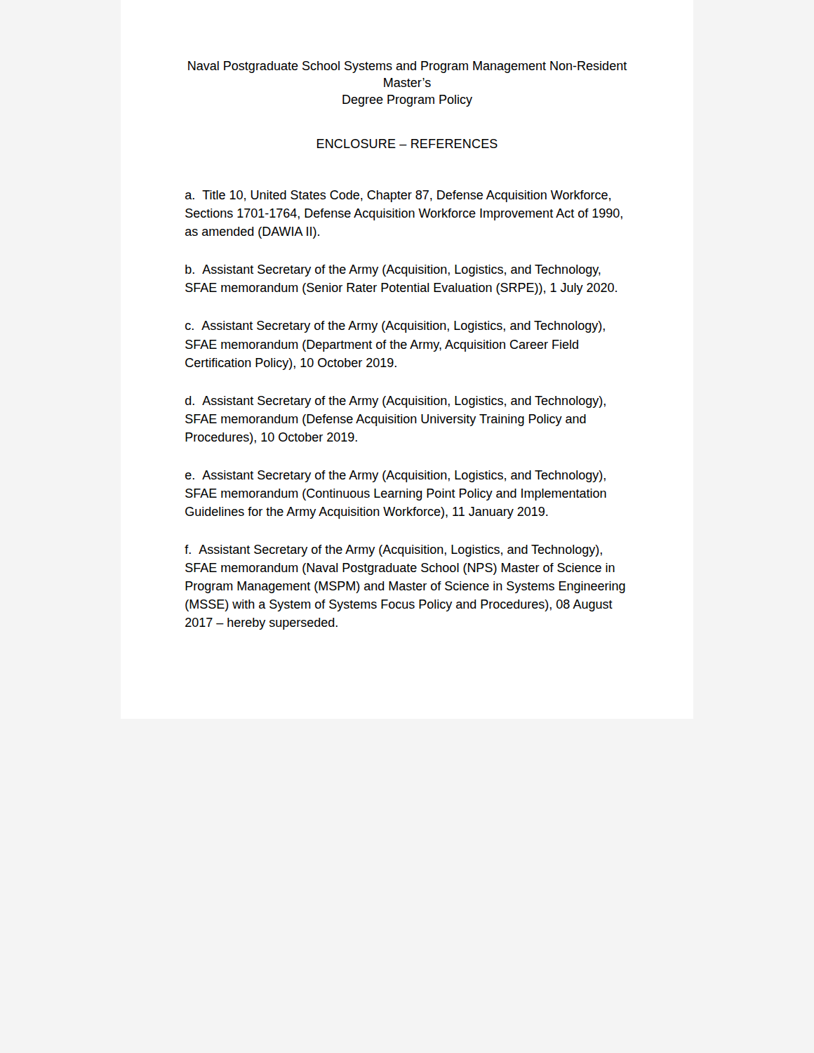Naval Postgraduate School Systems and Program Management Non-Resident Master’s
Degree Program Policy
ENCLOSURE – REFERENCES
Title 10, United States Code, Chapter 87, Defense Acquisition Workforce, Sections 1701-1764, Defense Acquisition Workforce Improvement Act of 1990, as amended (DAWIA II).
Assistant Secretary of the Army (Acquisition, Logistics, and Technology, SFAE memorandum (Senior Rater Potential Evaluation (SRPE)), 1 July 2020.
Assistant Secretary of the Army (Acquisition, Logistics, and Technology), SFAE memorandum (Department of the Army, Acquisition Career Field Certification Policy), 10 October 2019.
Assistant Secretary of the Army (Acquisition, Logistics, and Technology), SFAE memorandum (Defense Acquisition University Training Policy and Procedures), 10 October 2019.
Assistant Secretary of the Army (Acquisition, Logistics, and Technology), SFAE memorandum (Continuous Learning Point Policy and Implementation Guidelines for the Army Acquisition Workforce), 11 January 2019.
Assistant Secretary of the Army (Acquisition, Logistics, and Technology), SFAE memorandum (Naval Postgraduate School (NPS) Master of Science in Program Management (MSPM) and Master of Science in Systems Engineering (MSSE) with a System of Systems Focus Policy and Procedures), 08 August 2017 – hereby superseded.